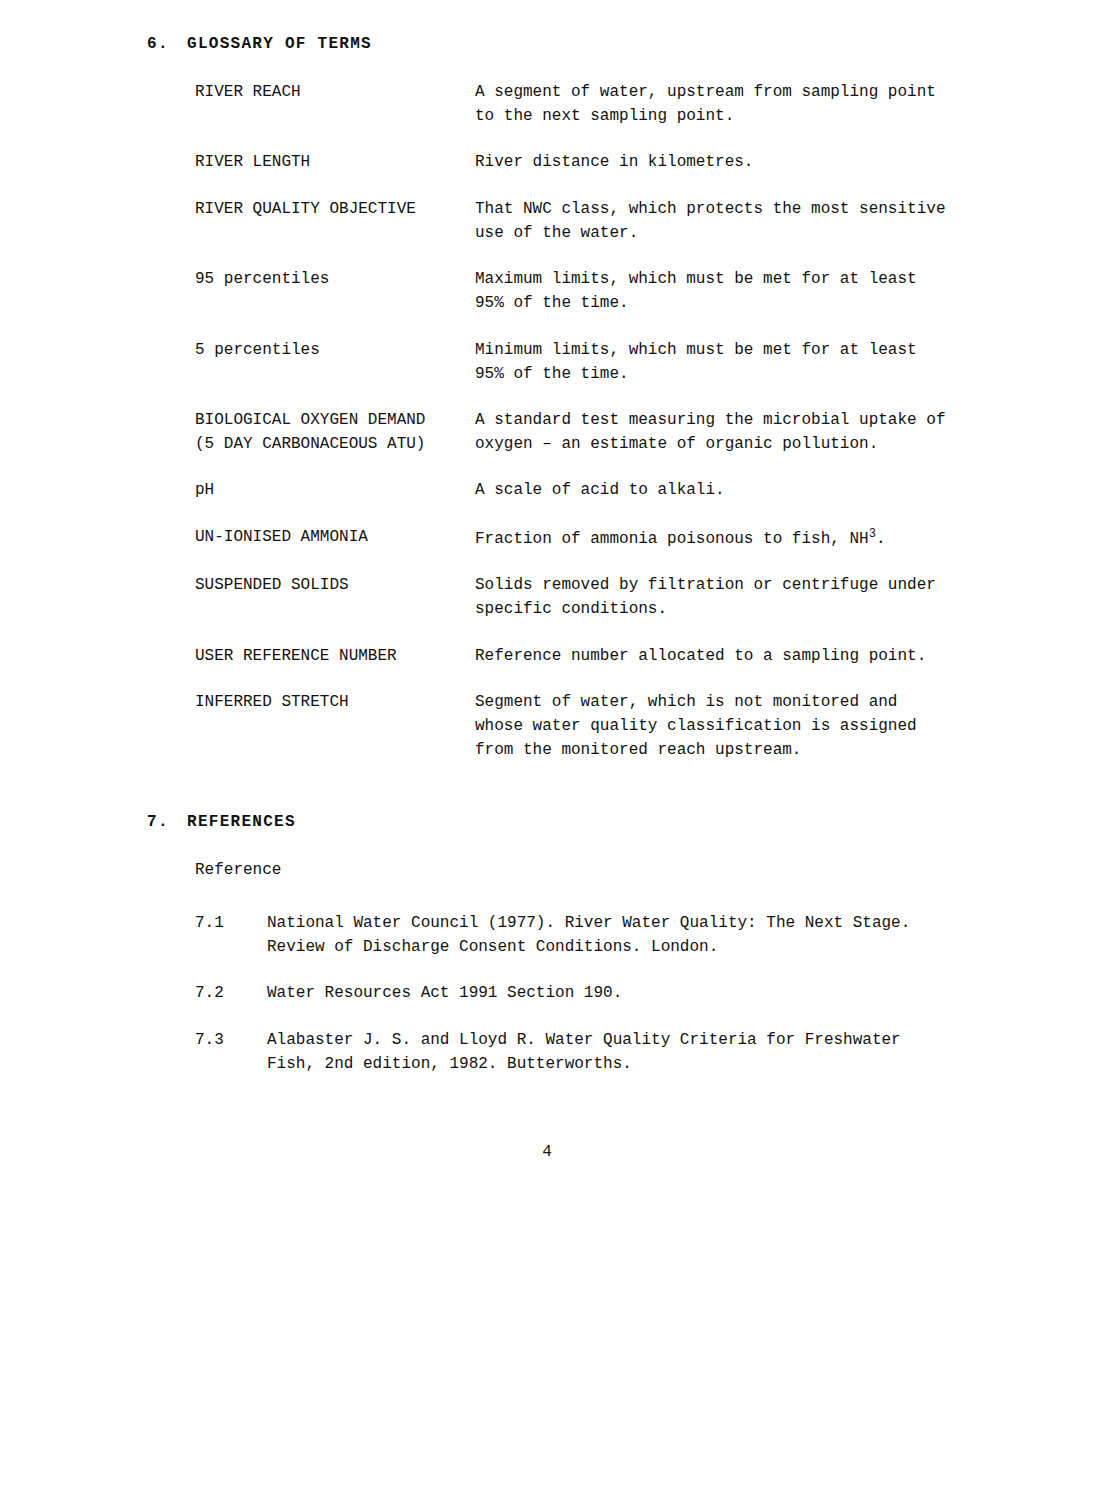6. Glossary of Terms
River Reach
A segment of water, upstream from sampling point to the next sampling point.
River Length
River distance in kilometres.
River Quality Objective
That NWC class, which protects the most sensitive use of the water.
95 percentiles
Maximum limits, which must be met for at least 95% of the time.
5 percentiles
Minimum limits, which must be met for at least 95% of the time.
Biological Oxygen Demand
(5 day carbonaceous ATU)
A standard test measuring the microbial uptake of oxygen – an estimate of organic pollution.
pH
A scale of acid to alkali.
Un-Ionised Ammonia
Fraction of ammonia poisonous to fish, NH3.
Suspended Solids
Solids removed by filtration or centrifuge under specific conditions.
User Reference Number
Reference number allocated to a sampling point.
Inferred Stretch
Segment of water, which is not monitored and whose water quality classification is assigned from the monitored reach upstream.
7. References
Reference
7.1 National Water Council (1977). River Water Quality: The Next Stage. Review of Discharge Consent Conditions. London.
7.2 Water Resources Act 1991 Section 190.
7.3 Alabaster J. S. and Lloyd R. Water Quality Criteria for Freshwater Fish, 2nd edition, 1982. Butterworths.
4